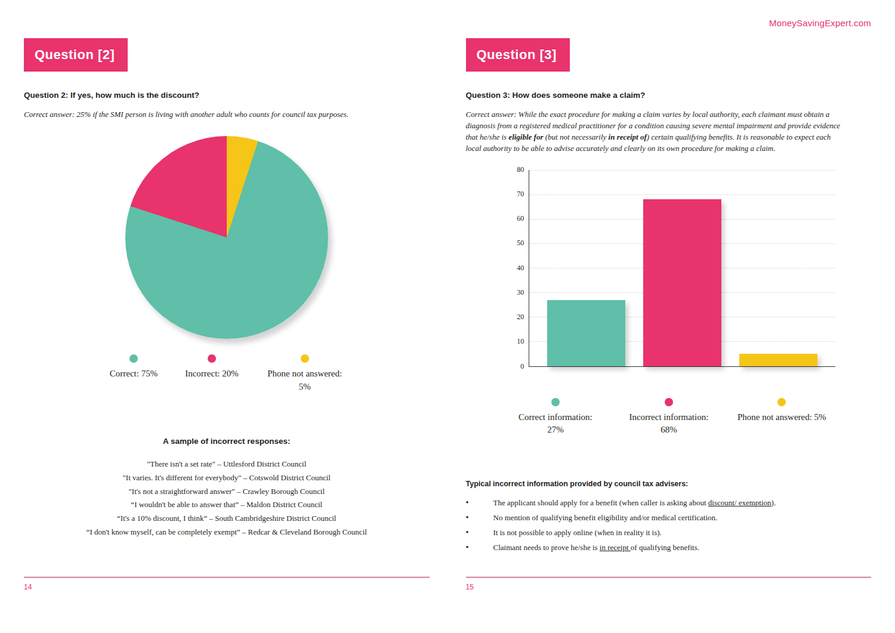MoneySavingExpert.com
Question [2]
Question 2: If yes, how much is the discount?
Correct answer: 25% if the SMI person is living with another adult who counts for council tax purposes.
Correct: 75%
Incorrect: 20%
Phone not answered: 5%
A sample of incorrect responses:
"There isn't a set rate" – Uttlesford District Council
"It varies. It's different for everybody" – Cotswold District Council
"It's not a straightforward answer" – Crawley Borough Council
“I wouldn't be able to answer that” – Maldon District Council
“It's a 10% discount, I think” – South Cambridgeshire District Council
“I don't know myself, can be completely exempt” – Redcar & Cleveland Borough Council
14
Question [3]
Question 3: How does someone make a claim?
Correct answer: While the exact procedure for making a claim varies by local authority, each claimant must obtain a diagnosis from a registered medical practitioner for a condition causing severe mental impairment and provide evidence that he/she is eligible for (but not necessarily in receipt of) certain qualifying benefits. It is reasonable to expect each local authority to be able to advise accurately and clearly on its own procedure for making a claim.
80
70
60
50
40
30
20
10
0
Correct information: 27%
Incorrect information: 68%
Phone not answered: 5%
Typical incorrect information provided by council tax advisers:
The applicant should apply for a benefit (when caller is asking about discount/ exemption).
No mention of qualifying benefit eligibility and/or medical certification.
It is not possible to apply online (when in reality it is).
Claimant needs to prove he/she is in receipt of qualifying benefits.
15